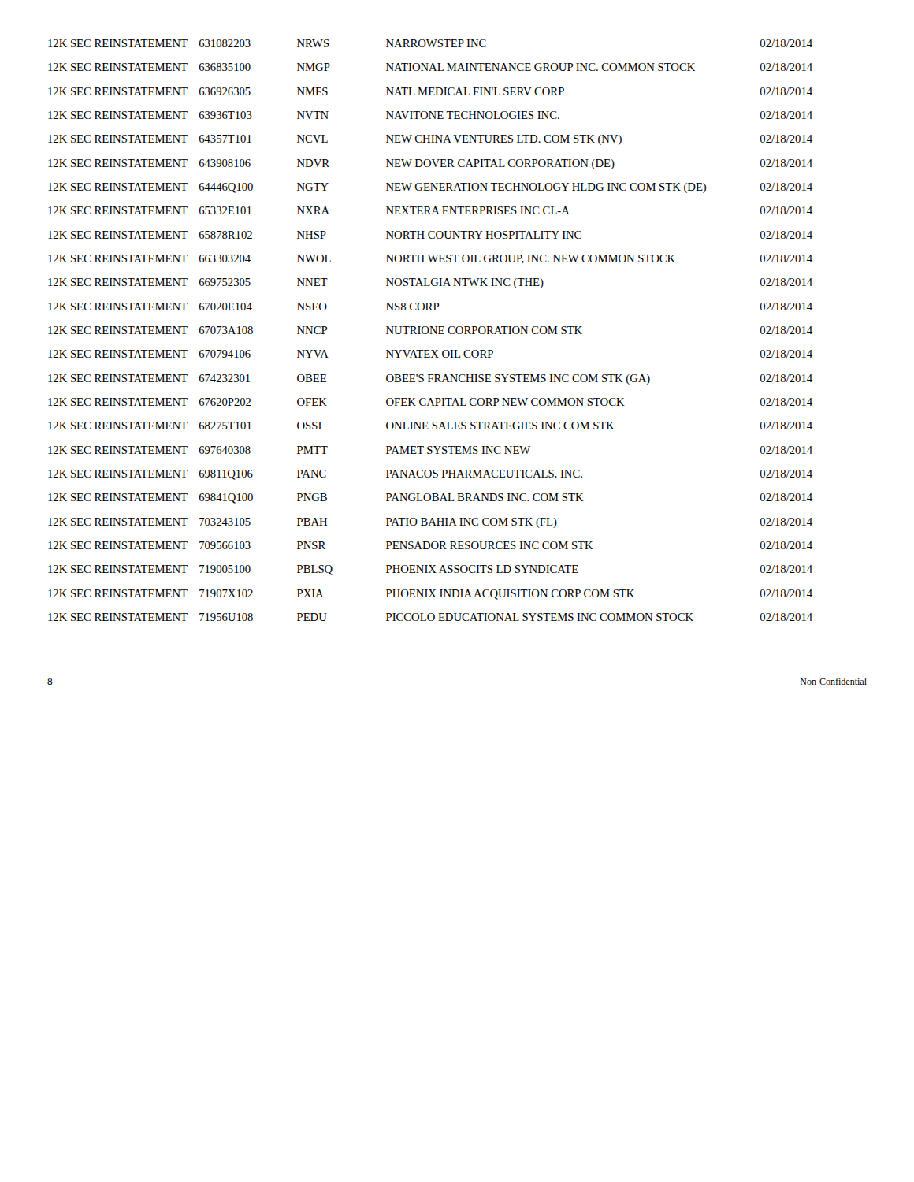| 12K SEC REINSTATEMENT | 631082203 | NRWS | NARROWSTEP INC | 02/18/2014 |
| 12K SEC REINSTATEMENT | 636835100 | NMGP | NATIONAL MAINTENANCE GROUP INC. COMMON STOCK | 02/18/2014 |
| 12K SEC REINSTATEMENT | 636926305 | NMFS | NATL MEDICAL FIN'L SERV CORP | 02/18/2014 |
| 12K SEC REINSTATEMENT | 63936T103 | NVTN | NAVITONE TECHNOLOGIES INC. | 02/18/2014 |
| 12K SEC REINSTATEMENT | 64357T101 | NCVL | NEW CHINA VENTURES LTD. COM STK (NV) | 02/18/2014 |
| 12K SEC REINSTATEMENT | 643908106 | NDVR | NEW DOVER CAPITAL CORPORATION (DE) | 02/18/2014 |
| 12K SEC REINSTATEMENT | 64446Q100 | NGTY | NEW GENERATION TECHNOLOGY HLDG INC COM STK (DE) | 02/18/2014 |
| 12K SEC REINSTATEMENT | 65332E101 | NXRA | NEXTERA ENTERPRISES INC CL-A | 02/18/2014 |
| 12K SEC REINSTATEMENT | 65878R102 | NHSP | NORTH COUNTRY HOSPITALITY INC | 02/18/2014 |
| 12K SEC REINSTATEMENT | 663303204 | NWOL | NORTH WEST OIL GROUP, INC. NEW COMMON STOCK | 02/18/2014 |
| 12K SEC REINSTATEMENT | 669752305 | NNET | NOSTALGIA NTWK INC (THE) | 02/18/2014 |
| 12K SEC REINSTATEMENT | 67020E104 | NSEO | NS8 CORP | 02/18/2014 |
| 12K SEC REINSTATEMENT | 67073A108 | NNCP | NUTRIONE CORPORATION COM STK | 02/18/2014 |
| 12K SEC REINSTATEMENT | 670794106 | NYVA | NYVATEX OIL CORP | 02/18/2014 |
| 12K SEC REINSTATEMENT | 674232301 | OBEE | OBEE'S FRANCHISE SYSTEMS INC COM STK (GA) | 02/18/2014 |
| 12K SEC REINSTATEMENT | 67620P202 | OFEK | OFEK CAPITAL CORP NEW COMMON STOCK | 02/18/2014 |
| 12K SEC REINSTATEMENT | 68275T101 | OSSI | ONLINE SALES STRATEGIES INC COM STK | 02/18/2014 |
| 12K SEC REINSTATEMENT | 697640308 | PMTT | PAMET SYSTEMS INC NEW | 02/18/2014 |
| 12K SEC REINSTATEMENT | 69811Q106 | PANC | PANACOS PHARMACEUTICALS, INC. | 02/18/2014 |
| 12K SEC REINSTATEMENT | 69841Q100 | PNGB | PANGLOBAL BRANDS INC. COM STK | 02/18/2014 |
| 12K SEC REINSTATEMENT | 703243105 | PBAH | PATIO BAHIA INC COM STK (FL) | 02/18/2014 |
| 12K SEC REINSTATEMENT | 709566103 | PNSR | PENSADOR RESOURCES INC COM STK | 02/18/2014 |
| 12K SEC REINSTATEMENT | 719005100 | PBLSQ | PHOENIX ASSOCITS LD SYNDICATE | 02/18/2014 |
| 12K SEC REINSTATEMENT | 71907X102 | PXIA | PHOENIX INDIA ACQUISITION CORP COM STK | 02/18/2014 |
| 12K SEC REINSTATEMENT | 71956U108 | PEDU | PICCOLO EDUCATIONAL SYSTEMS INC COMMON STOCK | 02/18/2014 |
Non-Confidential
8